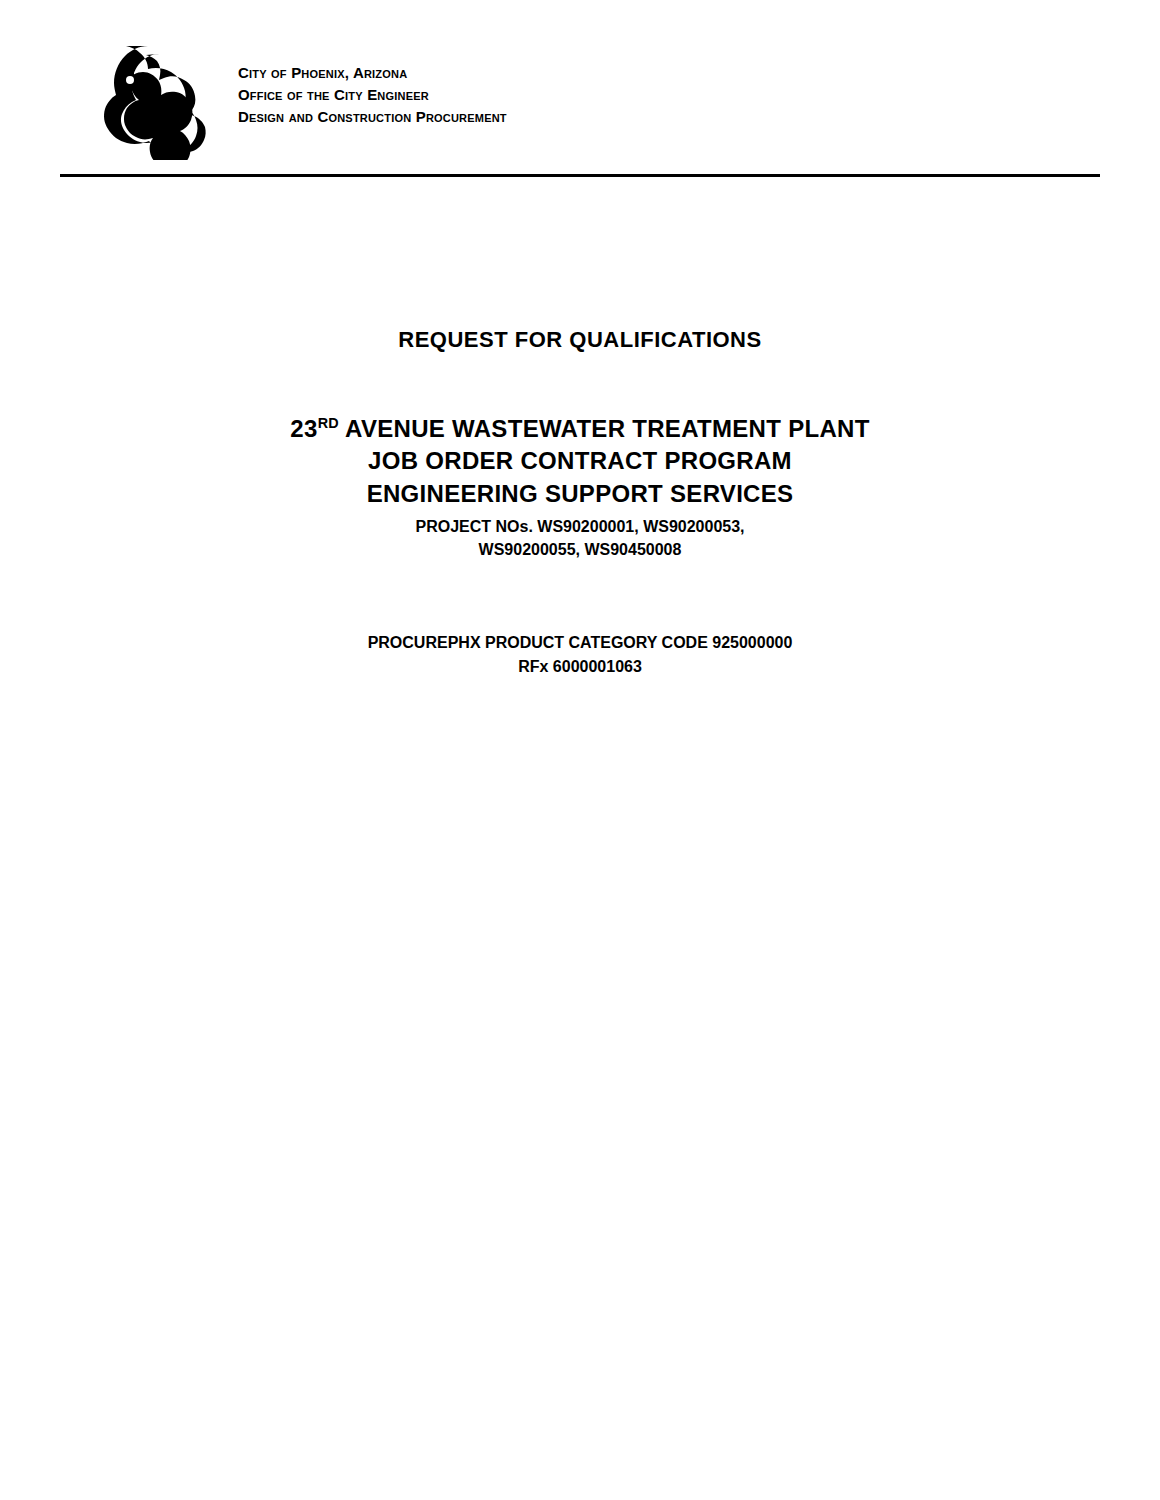City of Phoenix, Arizona
Office of the City Engineer
Design and Construction Procurement
REQUEST FOR QUALIFICATIONS
23RD AVENUE WASTEWATER TREATMENT PLANT
JOB ORDER CONTRACT PROGRAM
ENGINEERING SUPPORT SERVICES
PROJECT NOs. WS90200001, WS90200053,
WS90200055, WS90450008
PROCUREPHX PRODUCT CATEGORY CODE 925000000
RFx 6000001063